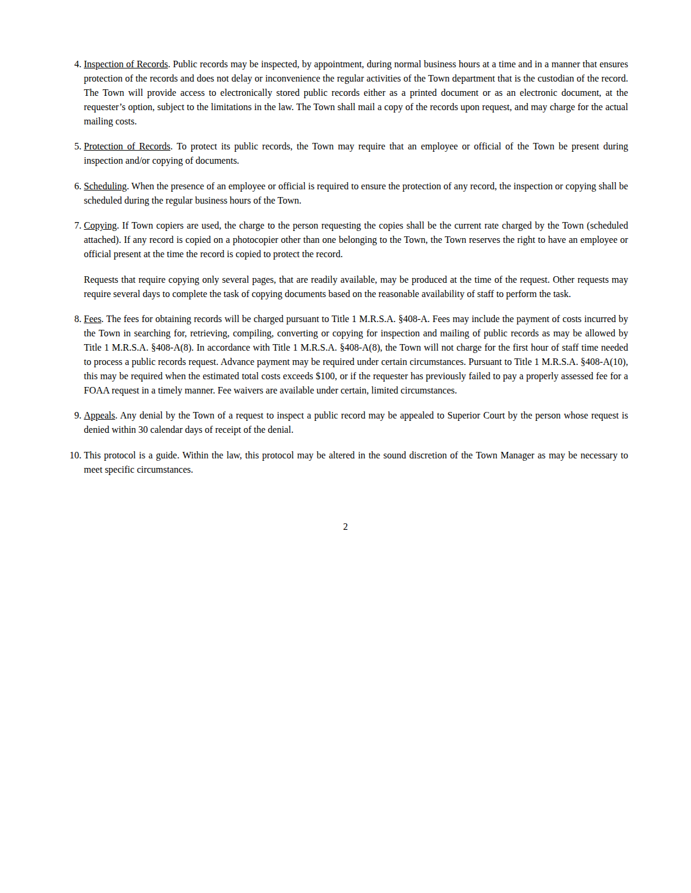Inspection of Records. Public records may be inspected, by appointment, during normal business hours at a time and in a manner that ensures protection of the records and does not delay or inconvenience the regular activities of the Town department that is the custodian of the record. The Town will provide access to electronically stored public records either as a printed document or as an electronic document, at the requester’s option, subject to the limitations in the law. The Town shall mail a copy of the records upon request, and may charge for the actual mailing costs.
Protection of Records. To protect its public records, the Town may require that an employee or official of the Town be present during inspection and/or copying of documents.
Scheduling. When the presence of an employee or official is required to ensure the protection of any record, the inspection or copying shall be scheduled during the regular business hours of the Town.
Copying. If Town copiers are used, the charge to the person requesting the copies shall be the current rate charged by the Town (scheduled attached). If any record is copied on a photocopier other than one belonging to the Town, the Town reserves the right to have an employee or official present at the time the record is copied to protect the record.
Requests that require copying only several pages, that are readily available, may be produced at the time of the request. Other requests may require several days to complete the task of copying documents based on the reasonable availability of staff to perform the task.
Fees. The fees for obtaining records will be charged pursuant to Title 1 M.R.S.A. §408-A. Fees may include the payment of costs incurred by the Town in searching for, retrieving, compiling, converting or copying for inspection and mailing of public records as may be allowed by Title 1 M.R.S.A. §408-A(8). In accordance with Title 1 M.R.S.A. §408-A(8), the Town will not charge for the first hour of staff time needed to process a public records request. Advance payment may be required under certain circumstances. Pursuant to Title 1 M.R.S.A. §408-A(10), this may be required when the estimated total costs exceeds $100, or if the requester has previously failed to pay a properly assessed fee for a FOAA request in a timely manner. Fee waivers are available under certain, limited circumstances.
Appeals. Any denial by the Town of a request to inspect a public record may be appealed to Superior Court by the person whose request is denied within 30 calendar days of receipt of the denial.
This protocol is a guide. Within the law, this protocol may be altered in the sound discretion of the Town Manager as may be necessary to meet specific circumstances.
2